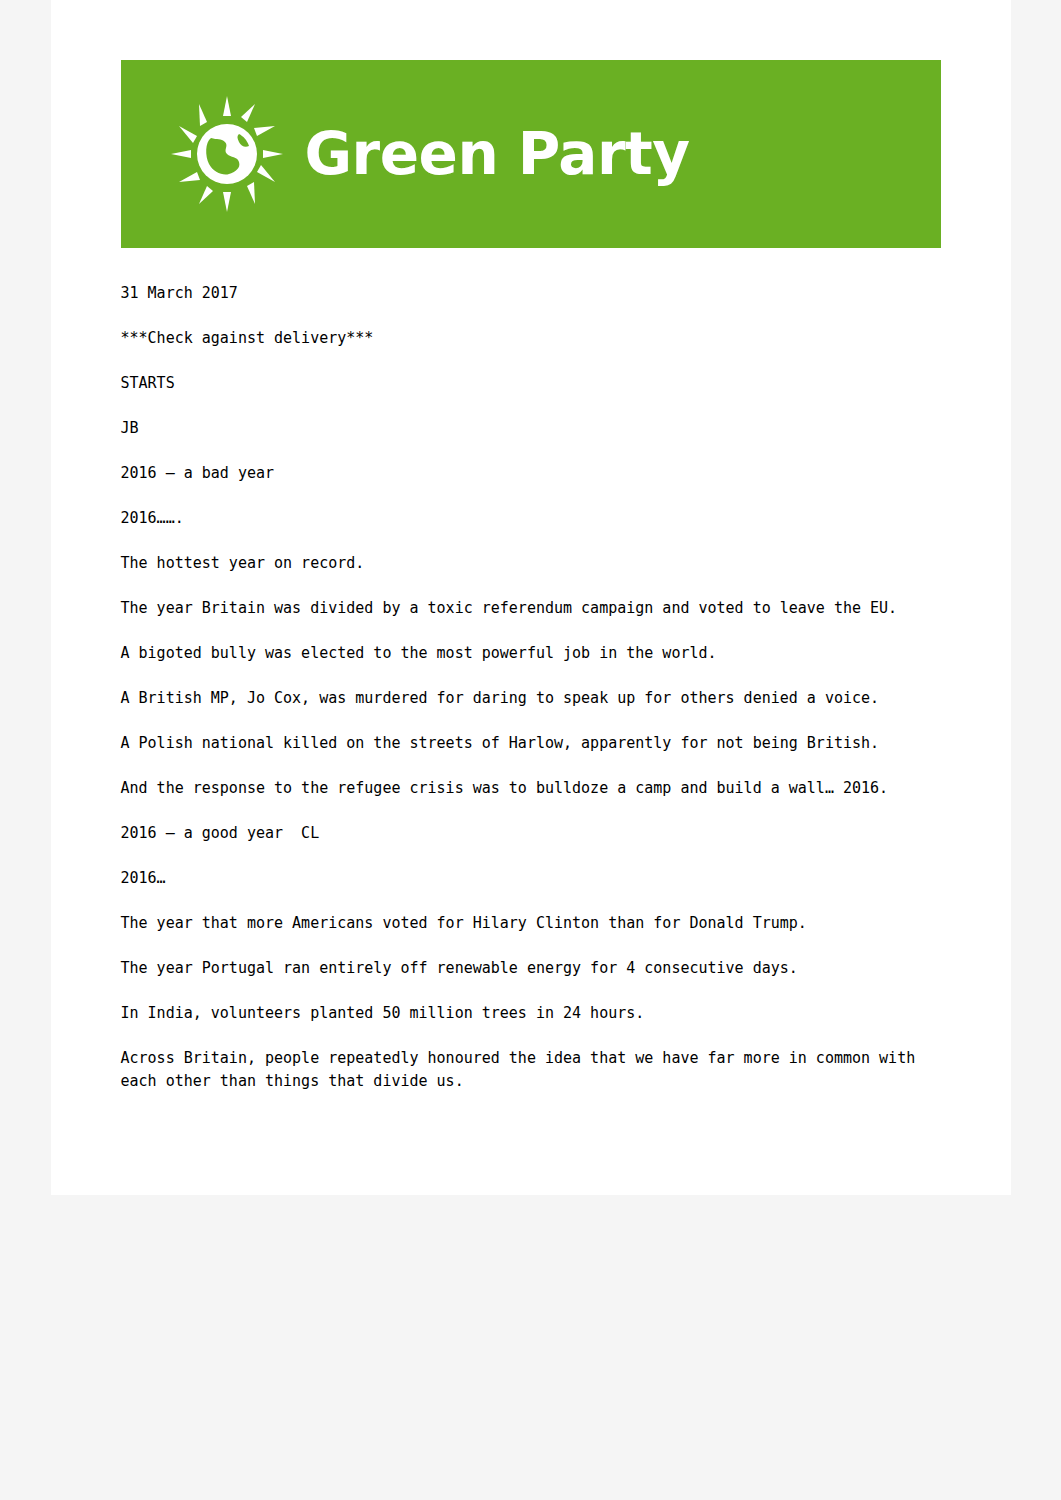Green Party
31 March 2017
***Check against delivery***
STARTS
JB
2016 – a bad year
2016…….
The hottest year on record.
The year Britain was divided by a toxic referendum campaign and voted to leave the EU.
A bigoted bully was elected to the most powerful job in the world.
A British MP, Jo Cox, was murdered for daring to speak up for others denied a voice.
A Polish national killed on the streets of Harlow, apparently for not being British.
And the response to the refugee crisis was to bulldoze a camp and build a wall… 2016.
2016 – a good year CL
2016…
The year that more Americans voted for Hilary Clinton than for Donald Trump.
The year Portugal ran entirely off renewable energy for 4 consecutive days.
In India, volunteers planted 50 million trees in 24 hours.
Across Britain, people repeatedly honoured the idea that we have far more in common with each other than things that divide us.